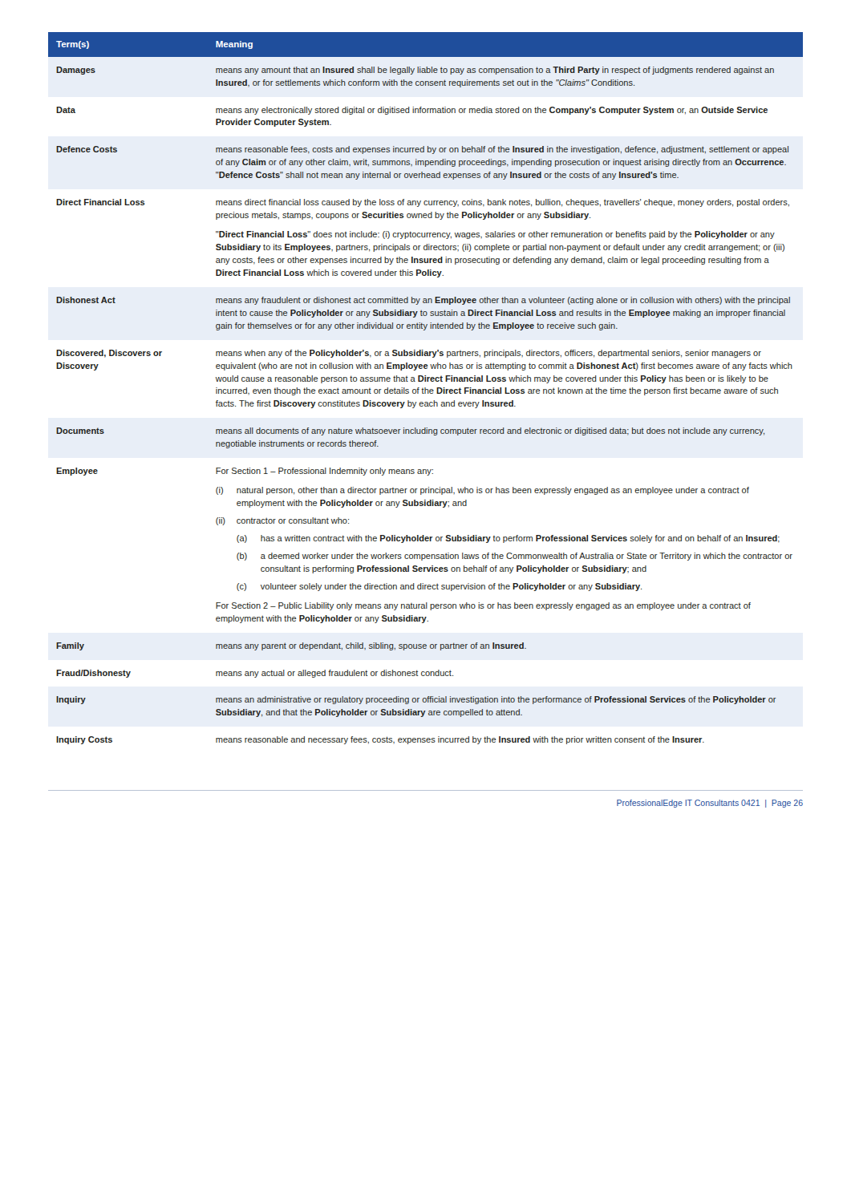| Term(s) | Meaning |
| --- | --- |
| Damages | means any amount that an Insured shall be legally liable to pay as compensation to a Third Party in respect of judgments rendered against an Insured , or for settlements which conform with the consent requirements set out in the "Claims" Conditions. |
| Data | means any electronically stored digital or digitised information or media stored on the Company's Computer System or, an Outside Service Provider Computer System . |
| Defence Costs | means reasonable fees, costs and expenses incurred by or on behalf of the Insured in the investigation, defence, adjustment, settlement or appeal of any Claim or of any other claim, writ, summons, impending proceedings, impending prosecution or inquest arising directly from an Occurrence . " Defence Costs " shall not mean any internal or overhead expenses of any Insured or the costs of any Insured's time. |
| Direct Financial Loss | means direct financial loss caused by the loss of any currency, coins, bank notes, bullion, cheques, travellers' cheque, money orders, postal orders, precious metals, stamps, coupons or Securities owned by the Policyholder or any Subsidiary . " Direct Financial Loss " does not include: (i) cryptocurrency, wages, salaries or other remuneration or benefits paid by the Policyholder or any Subsidiary to its Employees , partners, principals or directors; (ii) complete or partial non-payment or default under any credit arrangement; or (iii) any costs, fees or other expenses incurred by the Insured in prosecuting or defending any demand, claim or legal proceeding resulting from a Direct Financial Loss which is covered under this Policy . |
| Dishonest Act | means any fraudulent or dishonest act committed by an Employee other than a volunteer (acting alone or in collusion with others) with the principal intent to cause the Policyholder or any Subsidiary to sustain a Direct Financial Loss and results in the Employee making an improper financial gain for themselves or for any other individual or entity intended by the Employee to receive such gain. |
| Discovered, Discovers or Discovery | means when any of the Policyholder's , or a Subsidiary's partners, principals, directors, officers, departmental seniors, senior managers or equivalent (who are not in collusion with an Employee who has or is attempting to commit a Dishonest Act ) first becomes aware of any facts which would cause a reasonable person to assume that a Direct Financial Loss which may be covered under this Policy has been or is likely to be incurred, even though the exact amount or details of the Direct Financial Loss are not known at the time the person first became aware of such facts. The first Discovery constitutes Discovery by each and every Insured . |
| Documents | means all documents of any nature whatsoever including computer record and electronic or digitised data; but does not include any currency, negotiable instruments or records thereof. |
| Employee | For Section 1 – Professional Indemnity only means any: (i) natural person, other than a director partner or principal, who is or has been expressly engaged as an employee under a contract of employment with the Policyholder or any Subsidiary ; and (ii) contractor or consultant who: (a) has a written contract with the Policyholder or Subsidiary to perform Professional Services solely for and on behalf of an Insured ; (b) a deemed worker under the workers compensation laws of the Commonwealth of Australia or State or Territory in which the contractor or consultant is performing Professional Services on behalf of any Policyholder or Subsidiary ; and (c) volunteer solely under the direction and direct supervision of the Policyholder or any Subsidiary . For Section 2 – Public Liability only means any natural person who is or has been expressly engaged as an employee under a contract of employment with the Policyholder or any Subsidiary . |
| Family | means any parent or dependant, child, sibling, spouse or partner of an Insured . |
| Fraud/Dishonesty | means any actual or alleged fraudulent or dishonest conduct. |
| Inquiry | means an administrative or regulatory proceeding or official investigation into the performance of Professional Services of the Policyholder or Subsidiary , and that the Policyholder or Subsidiary are compelled to attend. |
| Inquiry Costs | means reasonable and necessary fees, costs, expenses incurred by the Insured with the prior written consent of the Insurer . |
ProfessionalEdge IT Consultants 0421 | Page 26